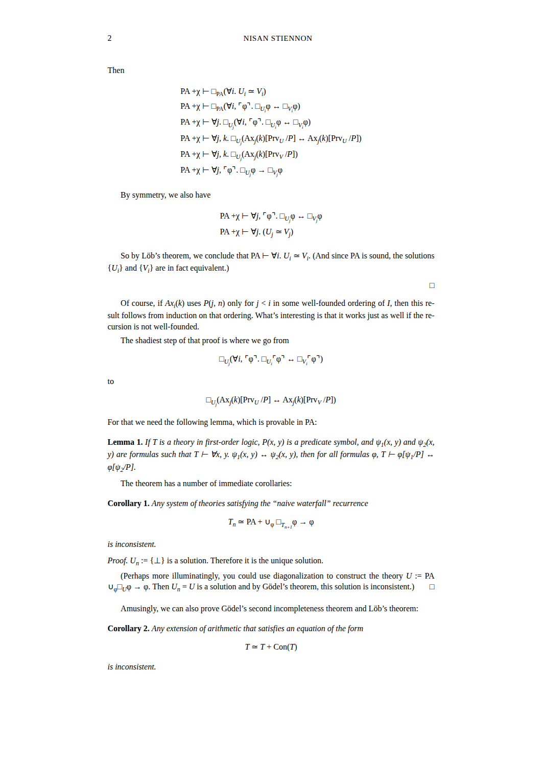2 NISAN STIENNON
Then
PA +χ ⊢ □PA(∀i. Ui ≃ Vi)
PA +χ ⊢ □PA(∀i, ⌜φ⌝. □Uiφ ↔ □Viφ)
PA +χ ⊢ ∀j. □Uj(∀i, ⌜φ⌝. □Uiφ ↔ □Viφ)
PA +χ ⊢ ∀j, k. □Uj(Axj(k)[PrvU /P] ↔ Axj(k)[PrvU /P])
PA +χ ⊢ ∀j, k. □Uj(Axj(k)[PrvV /P])
PA +χ ⊢ ∀j, ⌜φ⌝. □Ujφ → □Vjφ
By symmetry, we also have
PA +χ ⊢ ∀j, ⌜φ⌝. □Ujφ ↔ □Vjφ
PA +χ ⊢ ∀j. (Uj ≃ Vj)
So by Löb’s theorem, we conclude that PA ⊢ ∀i. Ui ≃ Vi. (And since PA is sound, the solutions {Ui} and {Vi} are in fact equivalent.)
□
Of course, if Axi(k) uses P(j, n) only for j < i in some well-founded ordering of I, then this result follows from induction on that ordering. What’s interesting is that it works just as well if the recursion is not well-founded.
The shadiest step of that proof is where we go from
□Uj(∀i, ⌜φ⌝. □Ui⌜φ⌝ ↔ □Vi⌜φ⌝)
to
□Uj(Axj(k)[PrvU /P] ↔ Axj(k)[PrvV /P])
For that we need the following lemma, which is provable in PA:
Lemma 1. If T is a theory in first-order logic, P(x, y) is a predicate symbol, and ψ1(x, y) and ψ2(x, y) are formulas such that T ⊢ ∀x, y. ψ1(x, y) ↔ ψ2(x, y), then for all formulas φ, T ⊢ φ[ψ1/P] ↔ φ[ψ2/P].
The theorem has a number of immediate corollaries:
Corollary 1. Any system of theories satisfying the “naive waterfall” recurrence
Tn ≃ PA + ∪φ □Tn+1φ → φ
is inconsistent.
Proof. Un := {⊥} is a solution. Therefore it is the unique solution.
(Perhaps more illuminatingly, you could use diagonalization to construct the theory U := PA ∪φ□Uφ → φ. Then Un = U is a solution and by Gödel’s theorem, this solution is inconsistent.)□
Amusingly, we can also prove Gödel’s second incompleteness theorem and Löb’s theorem:
Corollary 2. Any extension of arithmetic that satisfies an equation of the form
T ≃ T + Con(T)
is inconsistent.